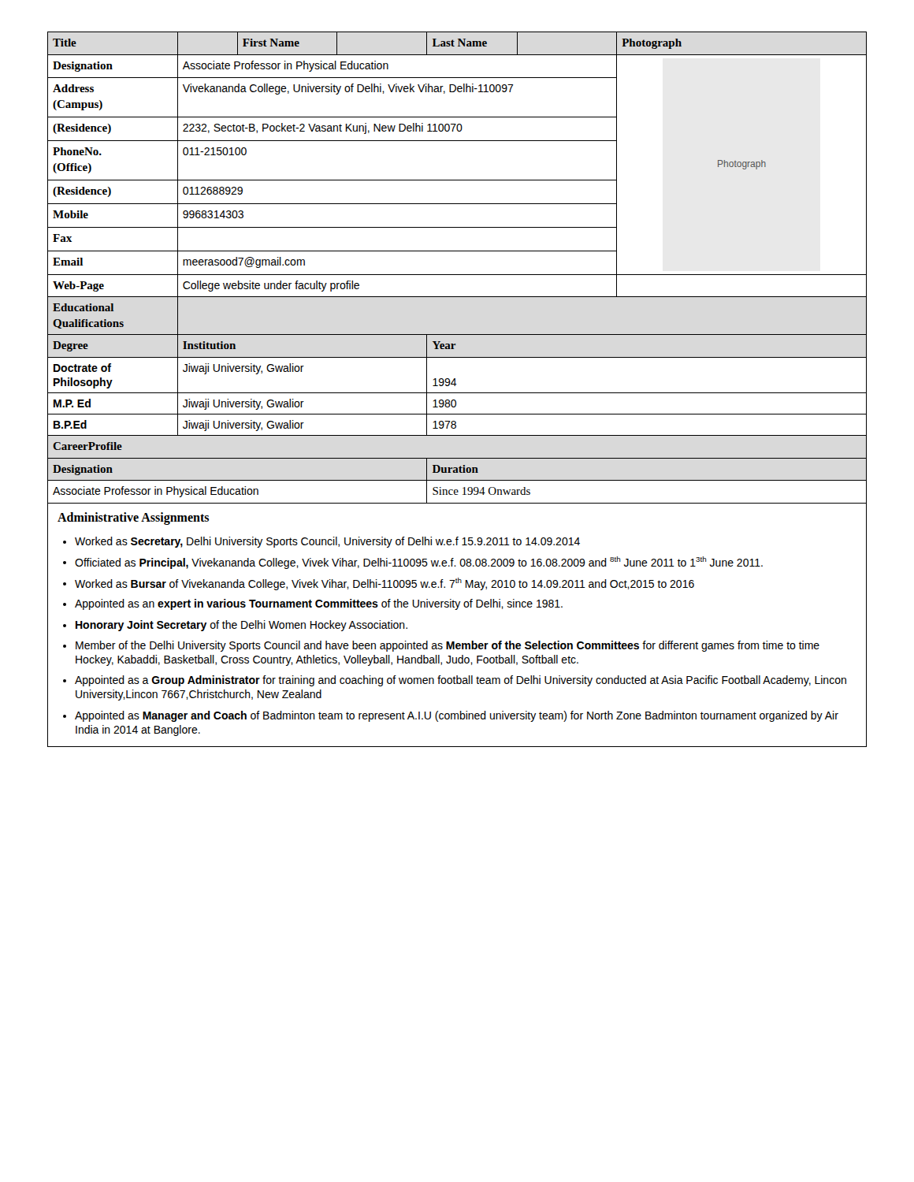| Title | | First Name | | Last Name | | Photograph |
| Designation | Associate Professor in Physical Education | Photograph |
| Address (Campus) | Vivekananda College, University of Delhi, Vivek Vihar, Delhi-110097 |
| (Residence) | 2232, Sectot-B, Pocket-2 Vasant Kunj, New Delhi 110070 |
| PhoneNo. (Office) | 011-2150100 |
| (Residence) | 0112688929 |
| Mobile | 9968314303 |
| Fax | |
| Email | meerasood7@gmail.com |
| Web-Page | College website under faculty profile | |
| Educational Qualifications | |
| Degree | Institution | Year |
| Doctrate of Philosophy | Jiwaji University, Gwalior | 1994 |
| M.P. Ed | Jiwaji University, Gwalior | 1980 |
| B.P.Ed | Jiwaji University, Gwalior | 1978 |
| CareerProfile |
| Designation | Duration |
| Associate Professor in Physical Education | Since 1994 Onwards |
| Administrative Assignments Worked as Secretary, Delhi University Sports Council, University of Delhi w.e.f 15.9.2011 to 14.09.2014 Officiated as Principal, Vivekananda College, Vivek Vihar, Delhi-110095 w.e.f. 08.08.2009 to 16.08.2009 and 8th June 2011 to 1 3th June 2011. Worked as Bursar of Vivekananda College, Vivek Vihar, Delhi-110095 w.e.f. 7 th May, 2010 to 14.09.2011 and Oct,2015 to 2016 Appointed as an expert in various Tournament Committees of the University of Delhi, since 1981. Honorary Joint Secretary of the Delhi Women Hockey Association. Member of the Delhi University Sports Council and have been appointed as Member of the Selection Committees for different games from time to time Hockey, Kabaddi, Basketball, Cross Country, Athletics, Volleyball, Handball, Judo, Football, Softball etc. Appointed as a Group Administrator for training and coaching of women football team of Delhi University conducted at Asia Pacific Football Academy, Lincon University,Lincon 7667,Christchurch, New Zealand Appointed as Manager and Coach of Badminton team to represent A.I.U (combined university team) for North Zone Badminton tournament organized by Air India in 2014 at Banglore. |